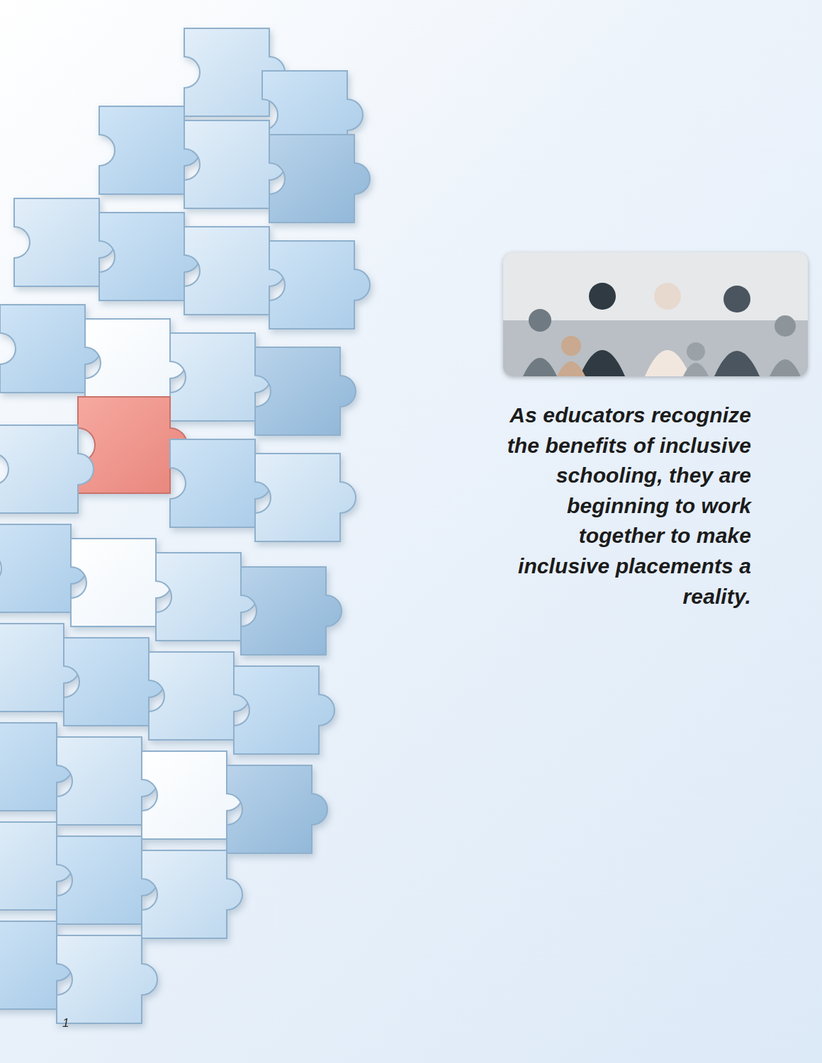As educators recognize the benefits of inclusive schooling, they are beginning to work together to make inclusive placements a reality.
1